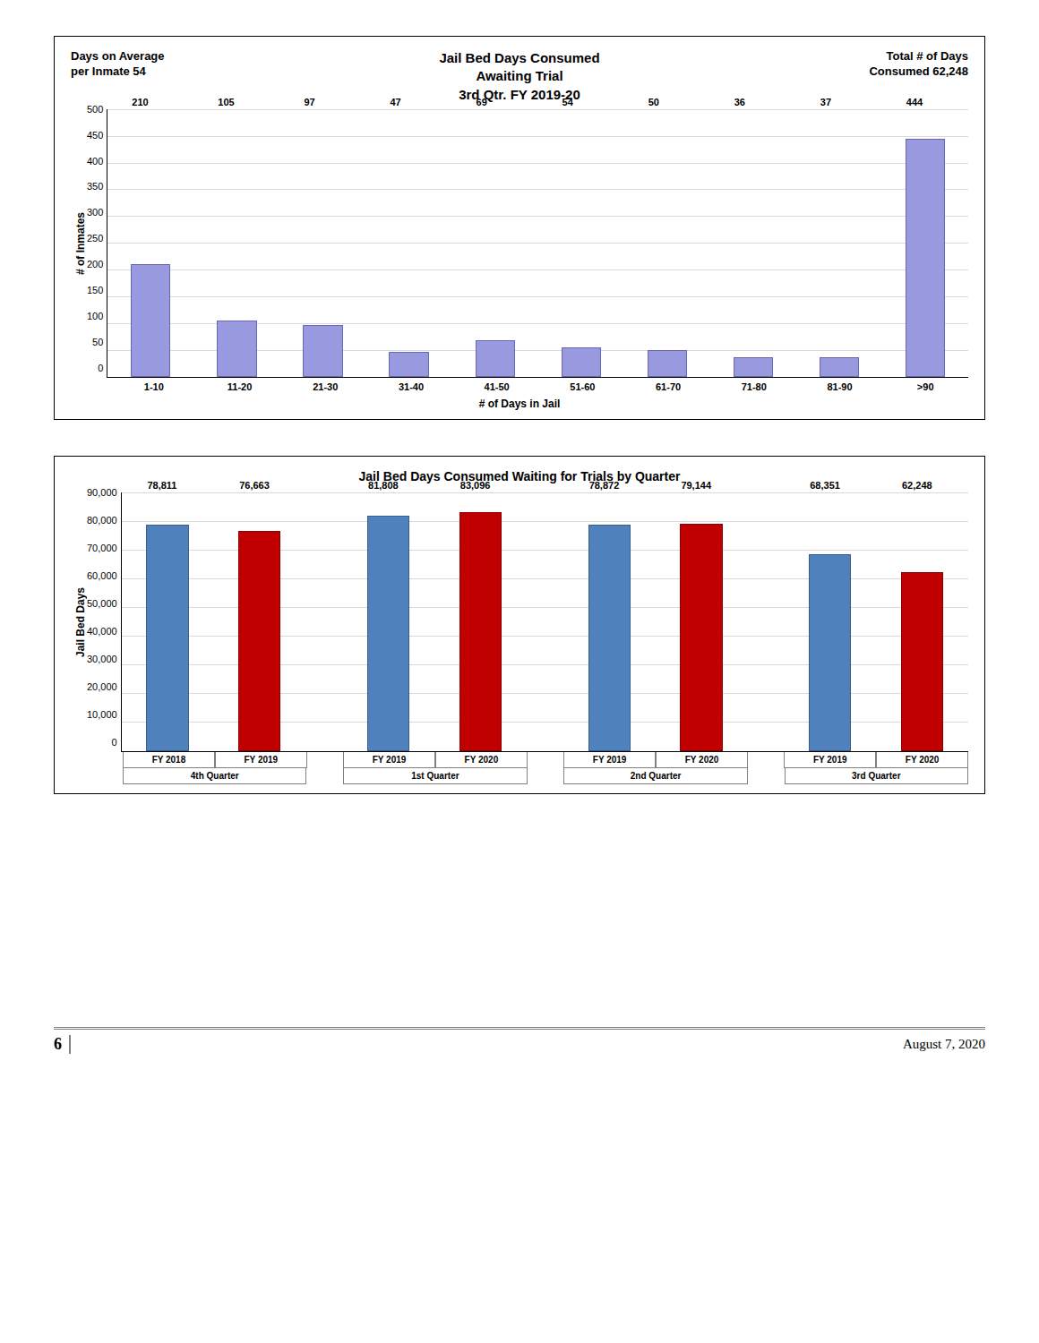Days on Average
per Inmate 54
Jail Bed Days Consumed
Awaiting Trial
3rd Qtr. FY 2019-20
Total # of Days
Consumed 62,248
# of Inmates
500450400350300 250200150100500
210
105
97
47
69
54
50
36
37
444
1-10
11-20
21-30
31-40
41-50
51-60
61-70
71-80
81-90
>90
# of Days in Jail
Jail Bed Days Consumed Waiting for Trials by Quarter
Jail Bed Days
90,00080,00070,00060,00050,000 40,00030,00020,00010,0000
78,811
76,663
81,808
83,096
78,872
79,144
68,351
62,248
FY 2018
FY 2019
FY 2019
FY 2020
FY 2019
FY 2020
FY 2019
FY 2020
4th Quarter
1st Quarter
2nd Quarter
3rd Quarter
6
August 7, 2020